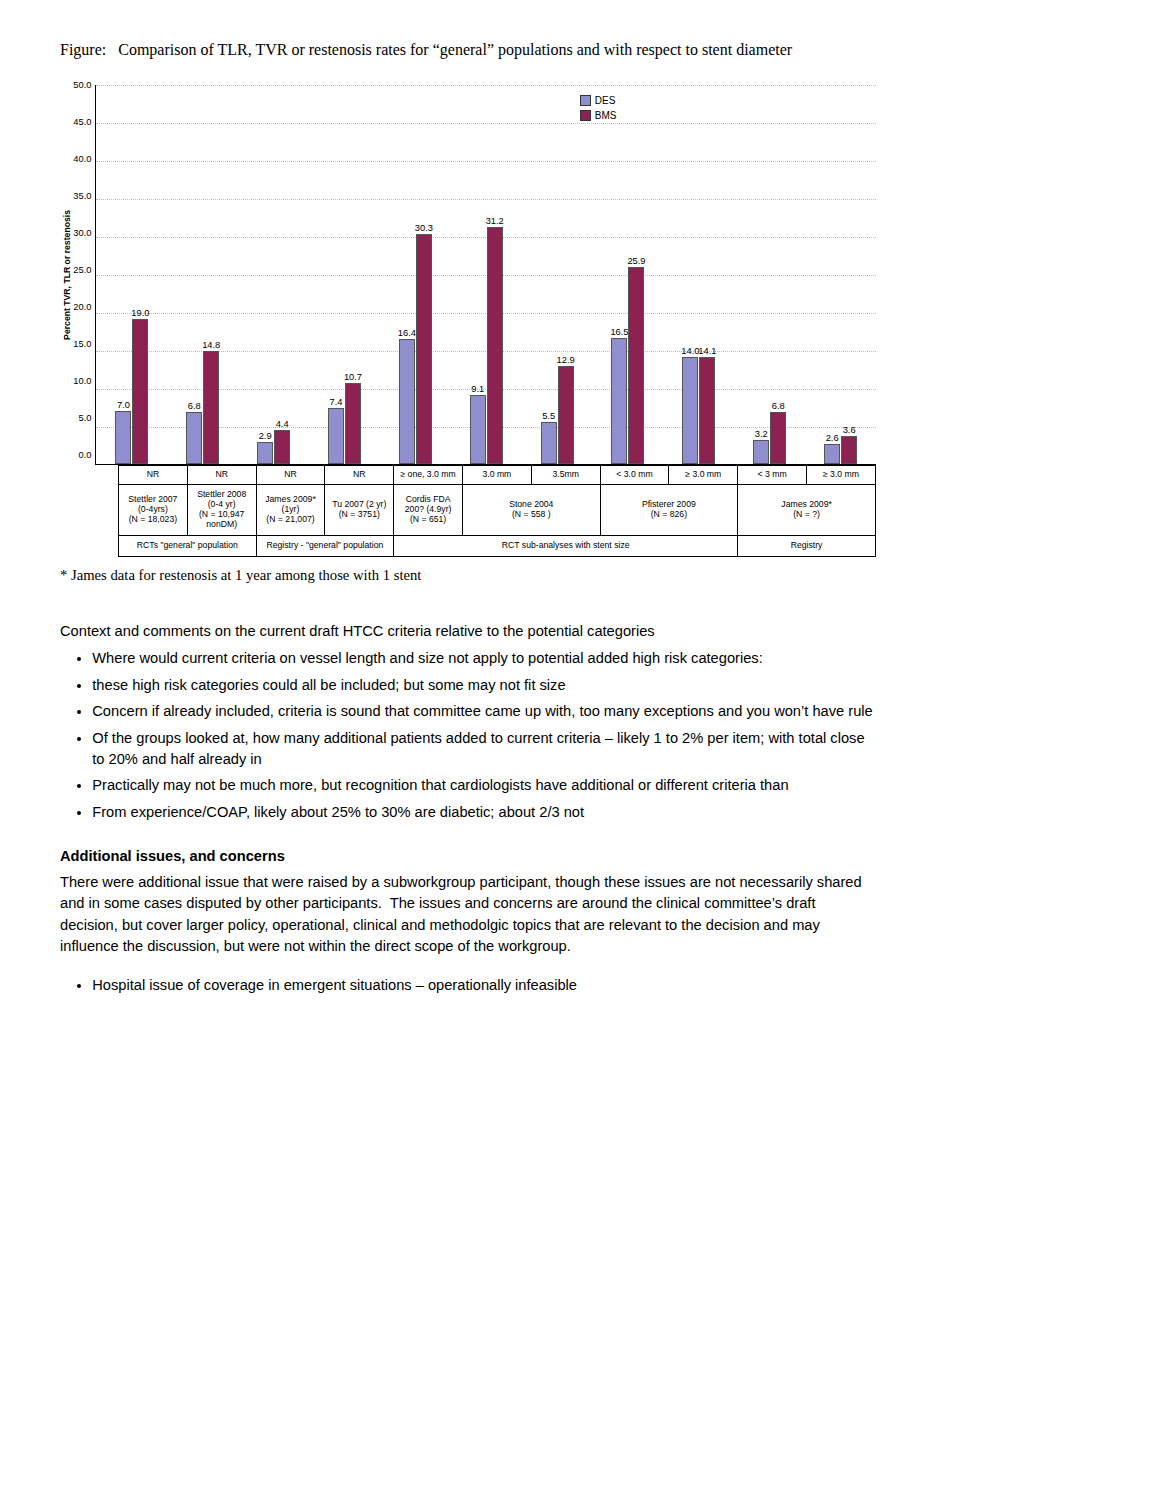Figure: Comparison of TLR, TVR or restenosis rates for “general” populations and with respect to stent diameter
Percent TVR, TLR or restenosis
50.0 45.0 40.0 35.0 30.0 25.0 20.0 15.0 10.0 5.0 0.0
DES
BMS
7.0
19.0
6.8
14.8
2.9
4.4
7.4
10.7
16.4
30.3
9.1
31.2
5.5
12.9
16.5
25.9
14.0
14.1
3.2
6.8
2.6
3.6
| NR | NR | NR | NR | ≥ one, 3.0 mm | 3.0 mm | 3.5mm | < 3.0 mm | ≥ 3.0 mm | < 3 mm | ≥ 3.0 mm |
| Stettler 2007 (0-4yrs) (N = 18,023) | Stettler 2008 (0-4 yr) (N = 10,947 nonDM) | James 2009* (1yr) (N = 21,007) | Tu 2007 (2 yr) (N = 3751) | Cordis FDA 200? (4.9yr) (N = 651) | Stone 2004 (N = 558 ) | Pfisterer 2009 (N = 826) | James 2009* (N = ?) |
| RCTs "general" population | Registry - "general" population | RCT sub-analyses with stent size | Registry |
* James data for restenosis at 1 year among those with 1 stent
Context and comments on the current draft HTCC criteria relative to the potential categories
Where would current criteria on vessel length and size not apply to potential added high risk categories:
these high risk categories could all be included; but some may not fit size
Concern if already included, criteria is sound that committee came up with, too many exceptions and you won’t have rule
Of the groups looked at, how many additional patients added to current criteria – likely 1 to 2% per item; with total close to 20% and half already in
Practically may not be much more, but recognition that cardiologists have additional or different criteria than
From experience/COAP, likely about 25% to 30% are diabetic; about 2/3 not
Additional issues, and concerns
There were additional issue that were raised by a subworkgroup participant, though these issues are not necessarily shared and in some cases disputed by other participants. The issues and concerns are around the clinical committee’s draft decision, but cover larger policy, operational, clinical and methodolgic topics that are relevant to the decision and may influence the discussion, but were not within the direct scope of the workgroup.
Hospital issue of coverage in emergent situations – operationally infeasible